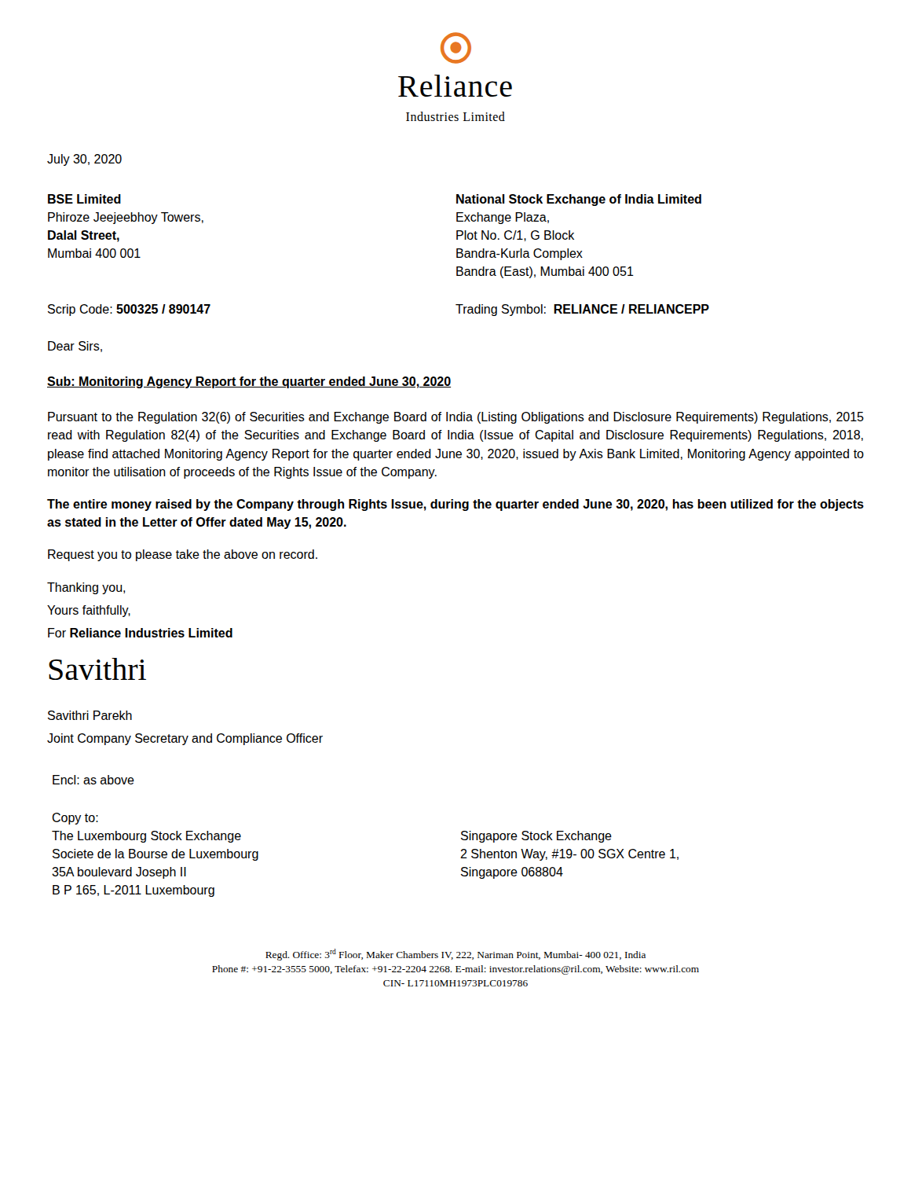⦿
Reliance
Industries Limited
July 30, 2020
| BSE Limited Phiroze Jeejeebhoy Towers, Dalal Street, Mumbai 400 001 | National Stock Exchange of India Limited Exchange Plaza, Plot No. C/1, G Block Bandra-Kurla Complex Bandra (East), Mumbai 400 051 |
| Scrip Code: 500325 / 890147 | Trading Symbol: RELIANCE / RELIANCEPP |
Dear Sirs,
Sub: Monitoring Agency Report for the quarter ended June 30, 2020
Pursuant to the Regulation 32(6) of Securities and Exchange Board of India (Listing Obligations and Disclosure Requirements) Regulations, 2015 read with Regulation 82(4) of the Securities and Exchange Board of India (Issue of Capital and Disclosure Requirements) Regulations, 2018, please find attached Monitoring Agency Report for the quarter ended June 30, 2020, issued by Axis Bank Limited, Monitoring Agency appointed to monitor the utilisation of proceeds of the Rights Issue of the Company.
The entire money raised by the Company through Rights Issue, during the quarter ended June 30, 2020, has been utilized for the objects as stated in the Letter of Offer dated May 15, 2020.
Request you to please take the above on record.
Thanking you,
Yours faithfully,
For Reliance Industries Limited
Savithri
Savithri Parekh
Joint Company Secretary and Compliance Officer
Encl: as above
Copy to:
| The Luxembourg Stock Exchange Societe de la Bourse de Luxembourg 35A boulevard Joseph II B P 165, L-2011 Luxembourg | Singapore Stock Exchange 2 Shenton Way, #19- 00 SGX Centre 1, Singapore 068804 |
Regd. Office: 3rd Floor, Maker Chambers IV, 222, Nariman Point, Mumbai- 400 021, India
Phone #: +91-22-3555 5000, Telefax: +91-22-2204 2268. E-mail: investor.relations@ril.com, Website: www.ril.com
CIN- L17110MH1973PLC019786